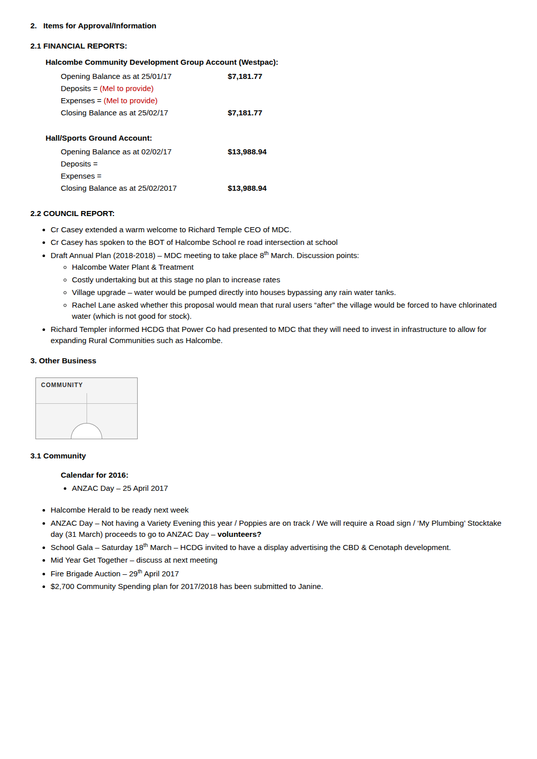2. Items for Approval/Information
2.1 FINANCIAL REPORTS:
Halcombe Community Development Group Account (Westpac):
| Opening Balance as at 25/01/17 | $7,181.77 |
| Deposits = (Mel to provide) | |
| Expenses = (Mel to provide) | |
| Closing Balance as at 25/02/17 | $7,181.77 |
Hall/Sports Ground Account:
| Opening Balance as at 02/02/17 | $13,988.94 |
| Deposits = | |
| Expenses = | |
| Closing Balance as at 25/02/2017 | $13,988.94 |
2.2 COUNCIL REPORT:
Cr Casey extended a warm welcome to Richard Temple CEO of MDC.
Cr Casey has spoken to the BOT of Halcombe School re road intersection at school
Draft Annual Plan (2018-2018) – MDC meeting to take place 8th March. Discussion points:
Halcombe Water Plant & Treatment
Costly undertaking but at this stage no plan to increase rates
Village upgrade – water would be pumped directly into houses bypassing any rain water tanks.
Rachel Lane asked whether this proposal would mean that rural users “after” the village would be forced to have chlorinated water (which is not good for stock).
Richard Templer informed HCDG that Power Co had presented to MDC that they will need to invest in infrastructure to allow for expanding Rural Communities such as Halcombe.
3. Other Business
COMMUNITY
3.1 Community
Calendar for 2016:
ANZAC Day – 25 April 2017
Halcombe Herald to be ready next week
ANZAC Day – Not having a Variety Evening this year / Poppies are on track / We will require a Road sign / ‘My Plumbing’ Stocktake day (31 March) proceeds to go to ANZAC Day – volunteers?
School Gala – Saturday 18th March – HCDG invited to have a display advertising the CBD & Cenotaph development.
Mid Year Get Together – discuss at next meeting
Fire Brigade Auction – 29th April 2017
$2,700 Community Spending plan for 2017/2018 has been submitted to Janine.